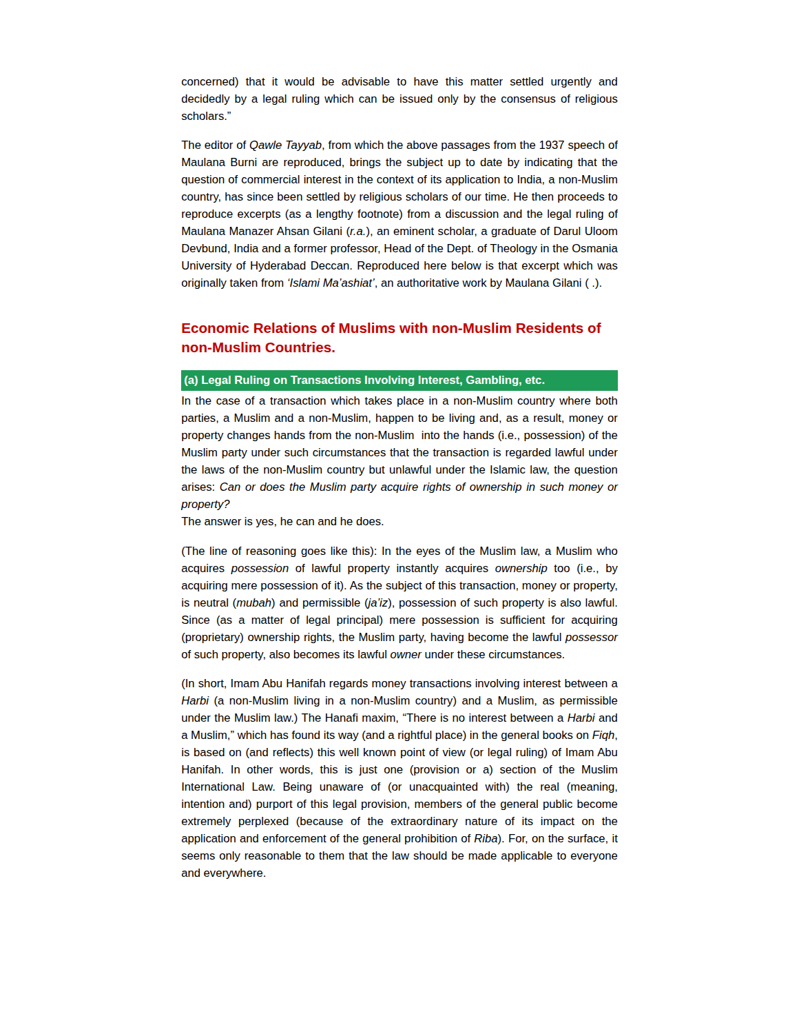concerned) that it would be advisable to have this matter settled urgently and decidedly by a legal ruling which can be issued only by the consensus of religious scholars.”
The editor of Qawle Tayyab, from which the above passages from the 1937 speech of Maulana Burni are reproduced, brings the subject up to date by indicating that the question of commercial interest in the context of its application to India, a non-Muslim country, has since been settled by religious scholars of our time. He then proceeds to reproduce excerpts (as a lengthy footnote) from a discussion and the legal ruling of Maulana Manazer Ahsan Gilani (r.a.), an eminent scholar, a graduate of Darul Uloom Devbund, India and a former professor, Head of the Dept. of Theology in the Osmania University of Hyderabad Deccan. Reproduced here below is that excerpt which was originally taken from ‘Islami Ma’ashiat’, an authoritative work by Maulana Gilani ( .).
Economic Relations of Muslims with non-Muslim Residents of non-Muslim Countries.
(a) Legal Ruling on Transactions Involving Interest, Gambling, etc.
In the case of a transaction which takes place in a non-Muslim country where both parties, a Muslim and a non-Muslim, happen to be living and, as a result, money or property changes hands from the non-Muslim into the hands (i.e., possession) of the Muslim party under such circumstances that the transaction is regarded lawful under the laws of the non-Muslim country but unlawful under the Islamic law, the question arises: Can or does the Muslim party acquire rights of ownership in such money or property?
The answer is yes, he can and he does.
(The line of reasoning goes like this): In the eyes of the Muslim law, a Muslim who acquires possession of lawful property instantly acquires ownership too (i.e., by acquiring mere possession of it). As the subject of this transaction, money or property, is neutral (mubah) and permissible (ja’iz), possession of such property is also lawful. Since (as a matter of legal principal) mere possession is sufficient for acquiring (proprietary) ownership rights, the Muslim party, having become the lawful possessor of such property, also becomes its lawful owner under these circumstances.
(In short, Imam Abu Hanifah regards money transactions involving interest between a Harbi (a non-Muslim living in a non-Muslim country) and a Muslim, as permissible under the Muslim law.) The Hanafi maxim, “There is no interest between a Harbi and a Muslim,” which has found its way (and a rightful place) in the general books on Fiqh, is based on (and reflects) this well known point of view (or legal ruling) of Imam Abu Hanifah. In other words, this is just one (provision or a) section of the Muslim International Law. Being unaware of (or unacquainted with) the real (meaning, intention and) purport of this legal provision, members of the general public become extremely perplexed (because of the extraordinary nature of its impact on the application and enforcement of the general prohibition of Riba). For, on the surface, it seems only reasonable to them that the law should be made applicable to everyone and everywhere.